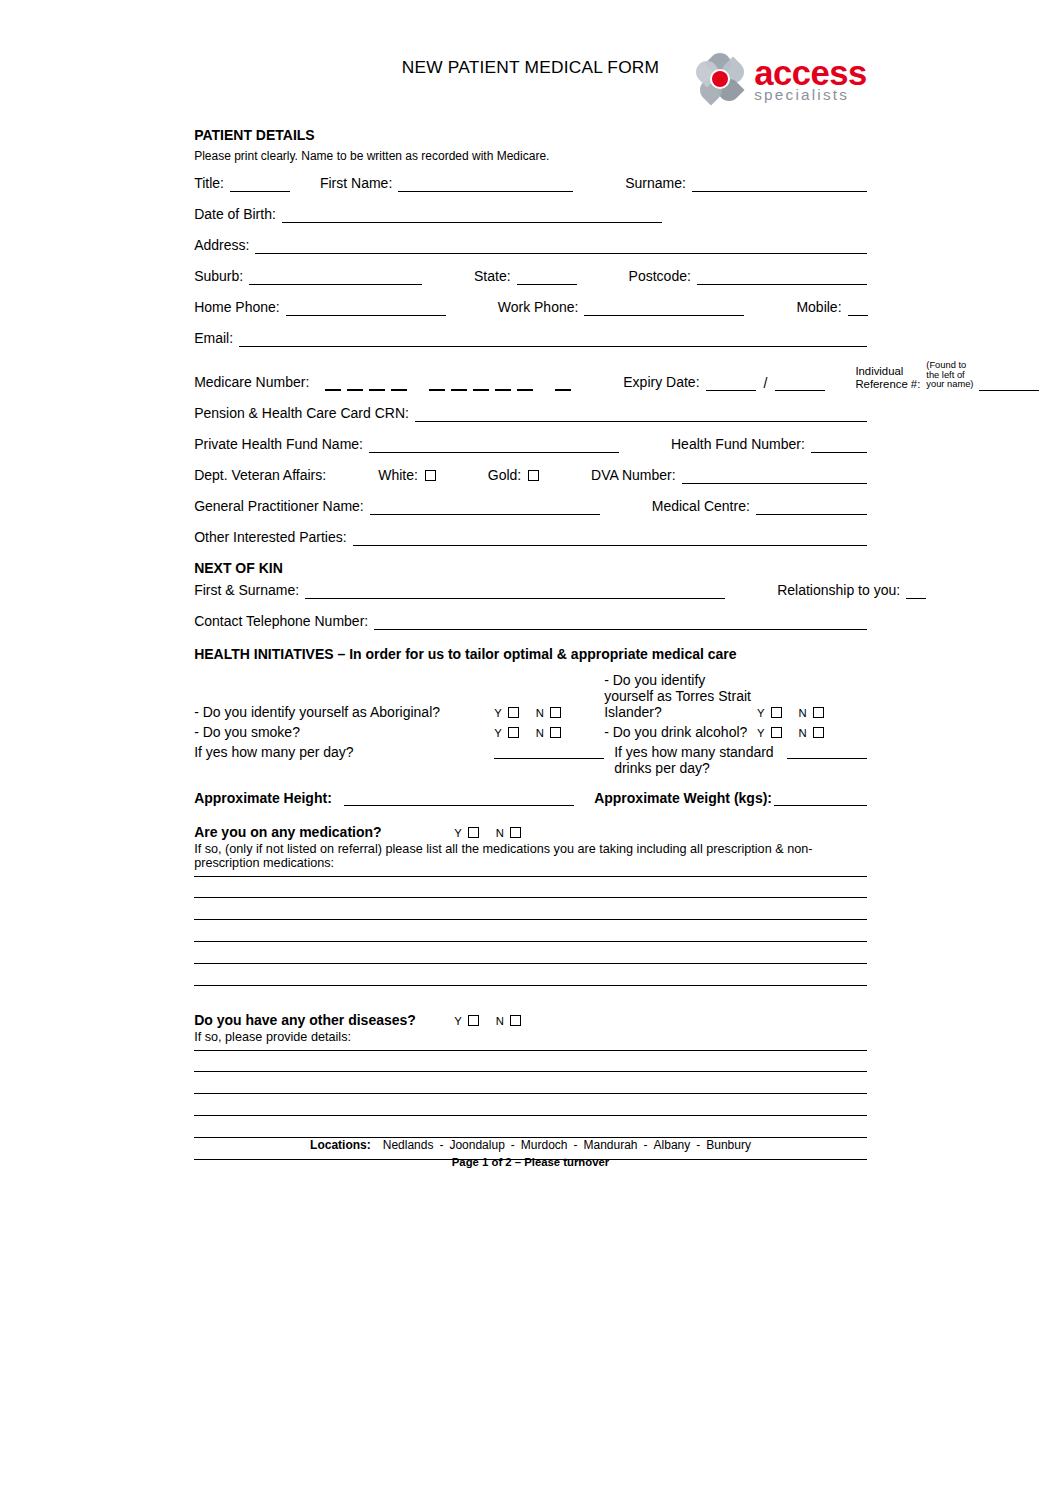NEW PATIENT MEDICAL FORM
access
specialists
PATIENT DETAILS
Please print clearly. Name to be written as recorded with Medicare.
Title: First Name: Surname:
Date of Birth:
Address:
Suburb: State: Postcode:
Home Phone: Work Phone: Mobile:
Email:
Medicare Number: Expiry Date: / Individual
Reference #: (Found to
the left of
your name)
Pension & Health Care Card CRN:
Private Health Fund Name: Health Fund Number:
Dept. Veteran Affairs: White: Gold: DVA Number:
General Practitioner Name: Medical Centre:
Other Interested Parties:
NEXT OF KIN
First & Surname: Relationship to you:
Contact Telephone Number:
HEALTH INITIATIVES – In order for us to tailor optimal & appropriate medical care
- Do you identify yourself as Aboriginal? Y N - Do you identify yourself as Torres Strait Islander? Y N
- Do you smoke? Y N - Do you drink alcohol? Y N
If yes how many per day? If yes how many standard drinks per day?
Approximate Height: Approximate Weight (kgs):
Are you on any medication? Y N
If so, (only if not listed on referral) please list all the medications you are taking including all prescription & non-prescription medications:
Do you have any other diseases? Y N
If so, please provide details:
Locations: Nedlands-Joondalup-Murdoch-Mandurah-Albany-Bunbury
Page 1 of 2 – Please turnover